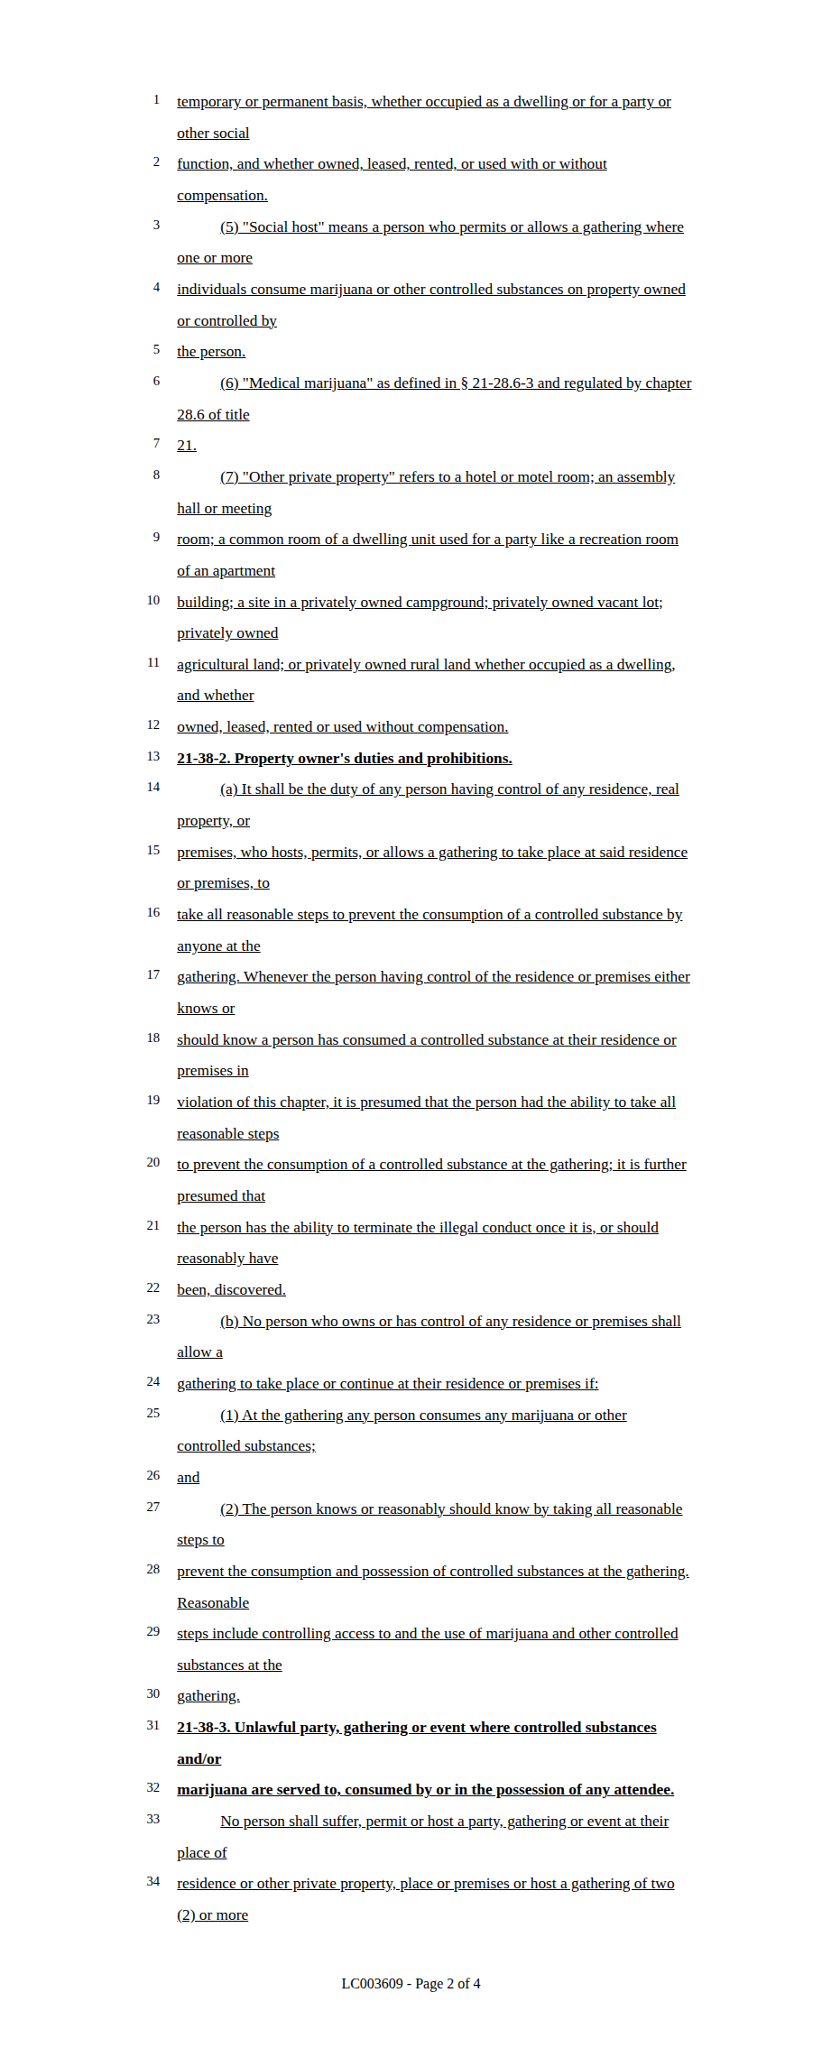temporary or permanent basis, whether occupied as a dwelling or for a party or other social
function, and whether owned, leased, rented, or used with or without compensation.
(5) "Social host" means a person who permits or allows a gathering where one or more
individuals consume marijuana or other controlled substances on property owned or controlled by
the person.
(6) "Medical marijuana" as defined in § 21-28.6-3 and regulated by chapter 28.6 of title
21.
(7) "Other private property" refers to a hotel or motel room; an assembly hall or meeting
room; a common room of a dwelling unit used for a party like a recreation room of an apartment
building; a site in a privately owned campground; privately owned vacant lot; privately owned
agricultural land; or privately owned rural land whether occupied as a dwelling, and whether
owned, leased, rented or used without compensation.
21-38-2. Property owner's duties and prohibitions.
(a) It shall be the duty of any person having control of any residence, real property, or
premises, who hosts, permits, or allows a gathering to take place at said residence or premises, to
take all reasonable steps to prevent the consumption of a controlled substance by anyone at the
gathering. Whenever the person having control of the residence or premises either knows or
should know a person has consumed a controlled substance at their residence or premises in
violation of this chapter, it is presumed that the person had the ability to take all reasonable steps
to prevent the consumption of a controlled substance at the gathering; it is further presumed that
the person has the ability to terminate the illegal conduct once it is, or should reasonably have
been, discovered.
(b) No person who owns or has control of any residence or premises shall allow a
gathering to take place or continue at their residence or premises if:
(1) At the gathering any person consumes any marijuana or other controlled substances;
and
(2) The person knows or reasonably should know by taking all reasonable steps to
prevent the consumption and possession of controlled substances at the gathering. Reasonable
steps include controlling access to and the use of marijuana and other controlled substances at the
gathering.
21-38-3. Unlawful party, gathering or event where controlled substances and/or
marijuana are served to, consumed by or in the possession of any attendee.
No person shall suffer, permit or host a party, gathering or event at their place of
residence or other private property, place or premises or host a gathering of two (2) or more
LC003609 - Page 2 of 4